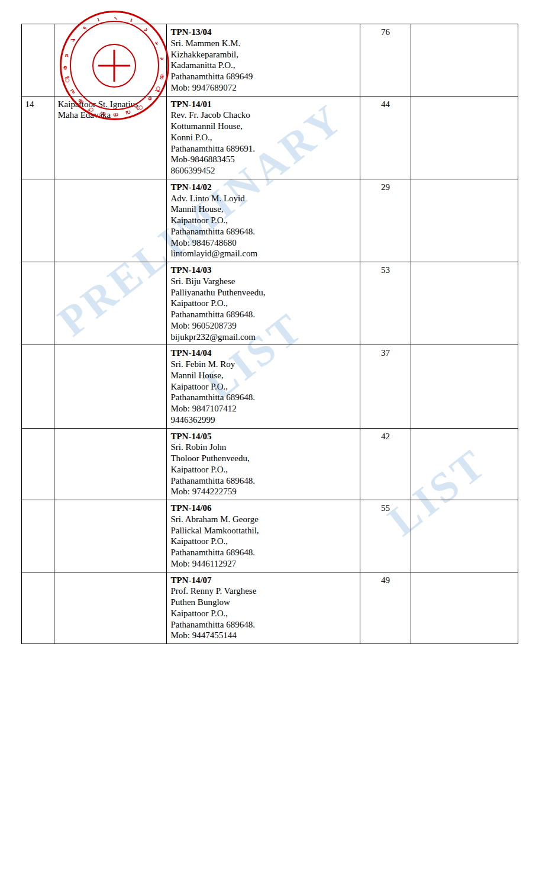ܡ ܠ ܟ ܐ ܢ ܐ ܕ ܥ ܕ ത ി ര ു വ ന ന ് ത പ ു ര
PRELIMINARY LIST LIST
| | | TPN-13/04 Sri. Mammen K.M. Kizhakkeparambil, Kadamanitta P.O., Pathanamthitta 689649 Mob: 9947689072 | 76 | |
| 14 | Kaipattoor St. Ignatius Maha Edavaka | TPN-14/01 Rev. Fr. Jacob Chacko Kottumannil House, Konni P.O., Pathanamthitta 689691. Mob-9846883455 8606399452 | 44 | |
| | | TPN-14/02 Adv. Linto M. Loyid Mannil House, Kaipattoor P.O., Pathanamthitta 689648. Mob: 9846748680 lintomlayid@gmail.com | 29 | |
| | | TPN-14/03 Sri. Biju Varghese Palliyanathu Puthenveedu, Kaipattoor P.O., Pathanamthitta 689648. Mob: 9605208739 bijukpr232@gmail.com | 53 | |
| | | TPN-14/04 Sri. Febin M. Roy Mannil House, Kaipattoor P.O., Pathanamthitta 689648. Mob: 9847107412 9446362999 | 37 | |
| | | TPN-14/05 Sri. Robin John Tholoor Puthenveedu, Kaipattoor P.O., Pathanamthitta 689648. Mob: 9744222759 | 42 | |
| | | TPN-14/06 Sri. Abraham M. George Pallickal Mamkoottathil, Kaipattoor P.O., Pathanamthitta 689648. Mob: 9446112927 | 55 | |
| | | TPN-14/07 Prof. Renny P. Varghese Puthen Bunglow Kaipattoor P.O., Pathanamthitta 689648. Mob: 9447455144 | 49 | |